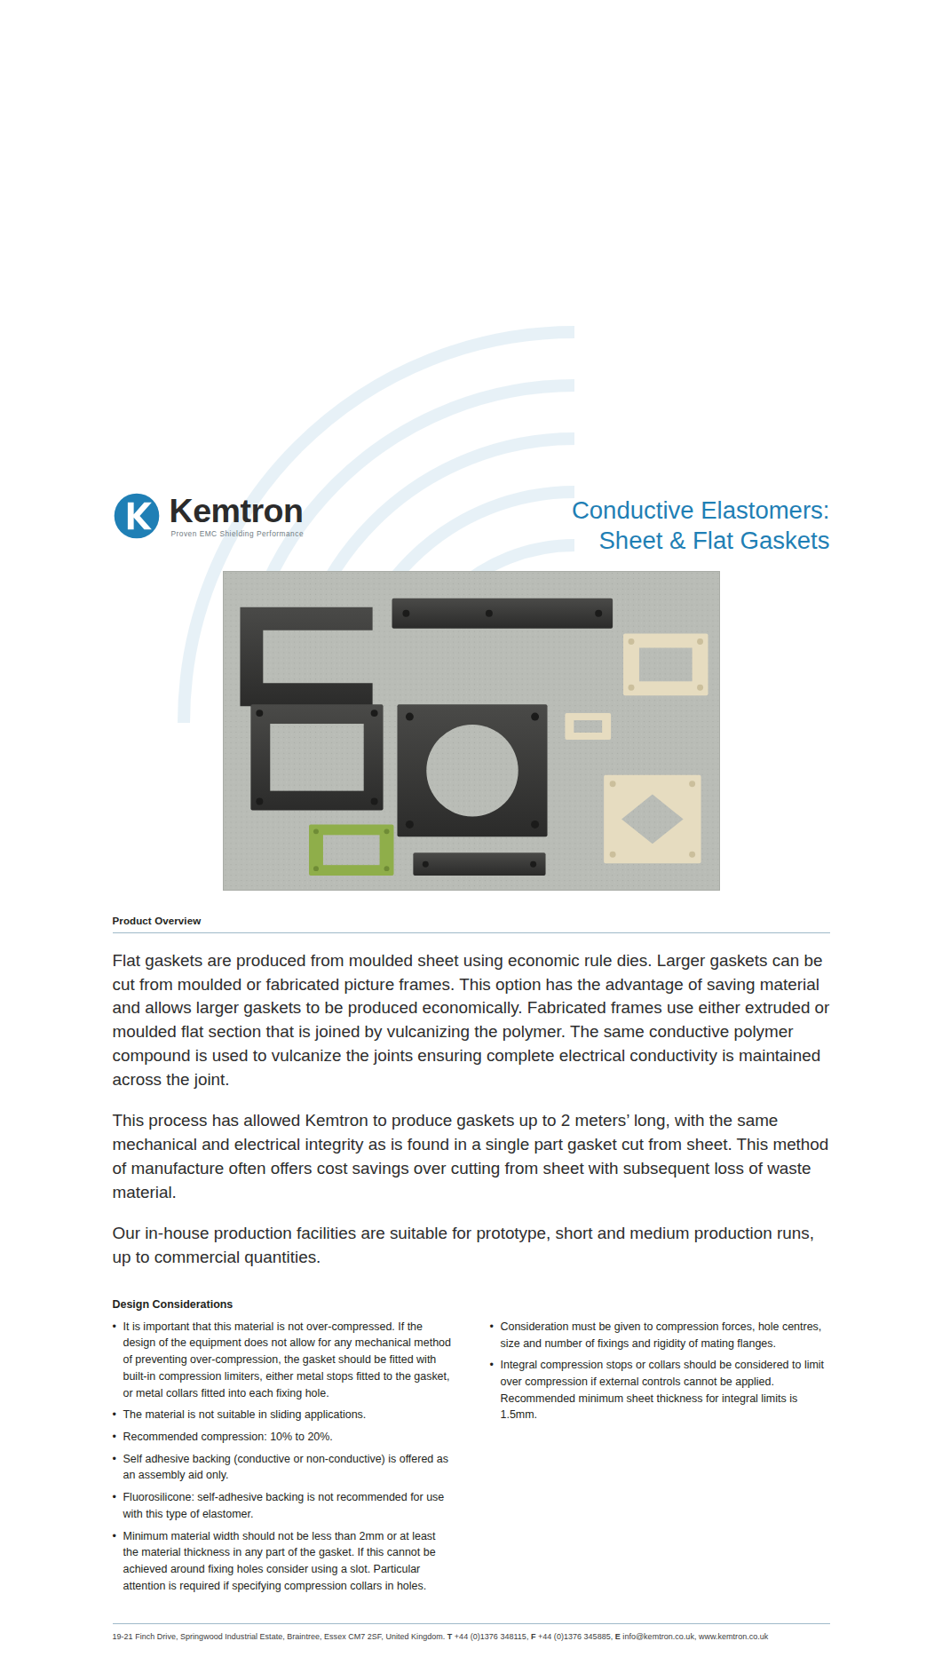Kemtron Proven EMC Shielding Performance
Conductive Elastomers:
Sheet & Flat Gaskets
Product Overview
Flat gaskets are produced from moulded sheet using economic rule dies. Larger gaskets can be cut from moulded or fabricated picture frames. This option has the advantage of saving material and allows larger gaskets to be produced economically. Fabricated frames use either extruded or moulded flat section that is joined by vulcanizing the polymer. The same conductive polymer compound is used to vulcanize the joints ensuring complete electrical conductivity is maintained across the joint.
This process has allowed Kemtron to produce gaskets up to 2 meters’ long, with the same mechanical and electrical integrity as is found in a single part gasket cut from sheet. This method of manufacture often offers cost savings over cutting from sheet with subsequent loss of waste material.
Our in-house production facilities are suitable for prototype, short and medium production runs, up to commercial quantities.
Design Considerations
It is important that this material is not over-compressed. If the design of the equipment does not allow for any mechanical method of preventing over-compression, the gasket should be fitted with built-in compression limiters, either metal stops fitted to the gasket, or metal collars fitted into each fixing hole.
The material is not suitable in sliding applications.
Recommended compression: 10% to 20%.
Self adhesive backing (conductive or non-conductive) is offered as an assembly aid only.
Fluorosilicone: self-adhesive backing is not recommended for use with this type of elastomer.
Minimum material width should not be less than 2mm or at least the material thickness in any part of the gasket. If this cannot be achieved around fixing holes consider using a slot. Particular attention is required if specifying compression collars in holes.
Consideration must be given to compression forces, hole centres, size and number of fixings and rigidity of mating flanges.
Integral compression stops or collars should be considered to limit over compression if external controls cannot be applied. Recommended minimum sheet thickness for integral limits is 1.5mm.
19-21 Finch Drive, Springwood Industrial Estate, Braintree, Essex CM7 2SF, United Kingdom. T +44 (0)1376 348115, F +44 (0)1376 345885, E info@kemtron.co.uk, www.kemtron.co.uk